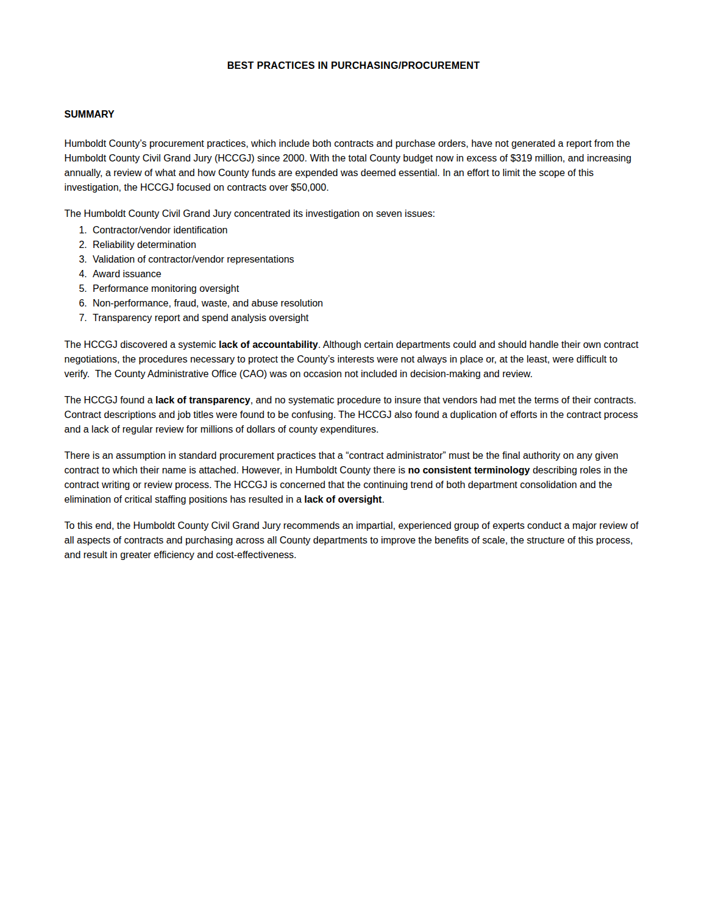BEST PRACTICES IN PURCHASING/PROCUREMENT
SUMMARY
Humboldt County’s procurement practices, which include both contracts and purchase orders, have not generated a report from the Humboldt County Civil Grand Jury (HCCGJ) since 2000. With the total County budget now in excess of $319 million, and increasing annually, a review of what and how County funds are expended was deemed essential. In an effort to limit the scope of this investigation, the HCCGJ focused on contracts over $50,000.
The Humboldt County Civil Grand Jury concentrated its investigation on seven issues:
Contractor/vendor identification
Reliability determination
Validation of contractor/vendor representations
Award issuance
Performance monitoring oversight
Non-performance, fraud, waste, and abuse resolution
Transparency report and spend analysis oversight
The HCCGJ discovered a systemic lack of accountability. Although certain departments could and should handle their own contract negotiations, the procedures necessary to protect the County’s interests were not always in place or, at the least, were difficult to verify. The County Administrative Office (CAO) was on occasion not included in decision-making and review.
The HCCGJ found a lack of transparency, and no systematic procedure to insure that vendors had met the terms of their contracts. Contract descriptions and job titles were found to be confusing. The HCCGJ also found a duplication of efforts in the contract process and a lack of regular review for millions of dollars of county expenditures.
There is an assumption in standard procurement practices that a “contract administrator” must be the final authority on any given contract to which their name is attached. However, in Humboldt County there is no consistent terminology describing roles in the contract writing or review process. The HCCGJ is concerned that the continuing trend of both department consolidation and the elimination of critical staffing positions has resulted in a lack of oversight.
To this end, the Humboldt County Civil Grand Jury recommends an impartial, experienced group of experts conduct a major review of all aspects of contracts and purchasing across all County departments to improve the benefits of scale, the structure of this process, and result in greater efficiency and cost-effectiveness.